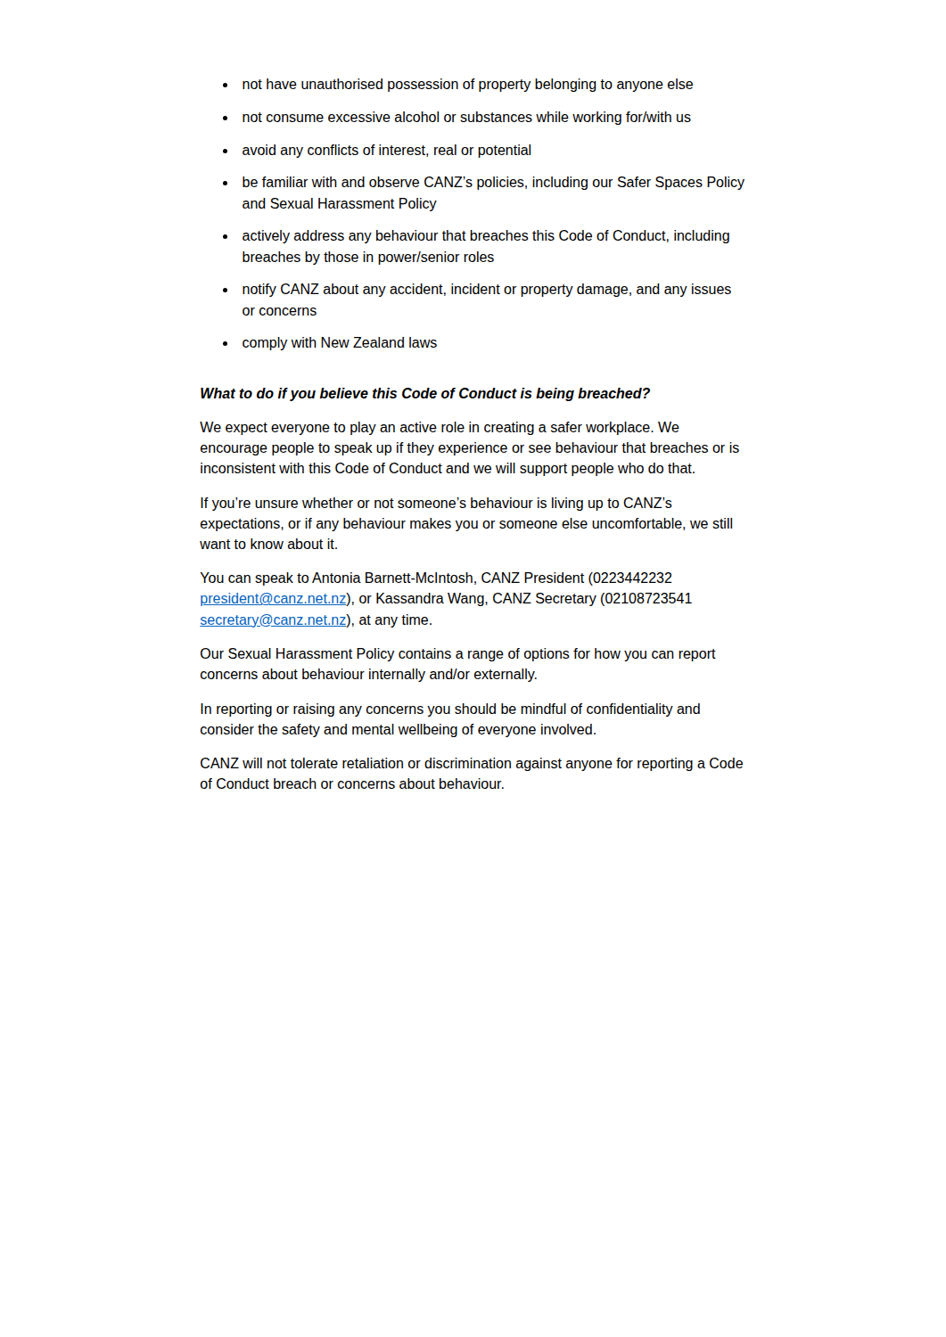not have unauthorised possession of property belonging to anyone else
not consume excessive alcohol or substances while working for/with us
avoid any conflicts of interest, real or potential
be familiar with and observe CANZ’s policies, including our Safer Spaces Policy and Sexual Harassment Policy
actively address any behaviour that breaches this Code of Conduct, including breaches by those in power/senior roles
notify CANZ about any accident, incident or property damage, and any issues or concerns
comply with New Zealand laws
What to do if you believe this Code of Conduct is being breached?
We expect everyone to play an active role in creating a safer workplace. We encourage people to speak up if they experience or see behaviour that breaches or is inconsistent with this Code of Conduct and we will support people who do that.
If you’re unsure whether or not someone’s behaviour is living up to CANZ’s expectations, or if any behaviour makes you or someone else uncomfortable, we still want to know about it.
You can speak to Antonia Barnett-McIntosh, CANZ President (0223442232 president@canz.net.nz), or Kassandra Wang, CANZ Secretary (02108723541 secretary@canz.net.nz), at any time.
Our Sexual Harassment Policy contains a range of options for how you can report concerns about behaviour internally and/or externally.
In reporting or raising any concerns you should be mindful of confidentiality and consider the safety and mental wellbeing of everyone involved.
CANZ will not tolerate retaliation or discrimination against anyone for reporting a Code of Conduct breach or concerns about behaviour.